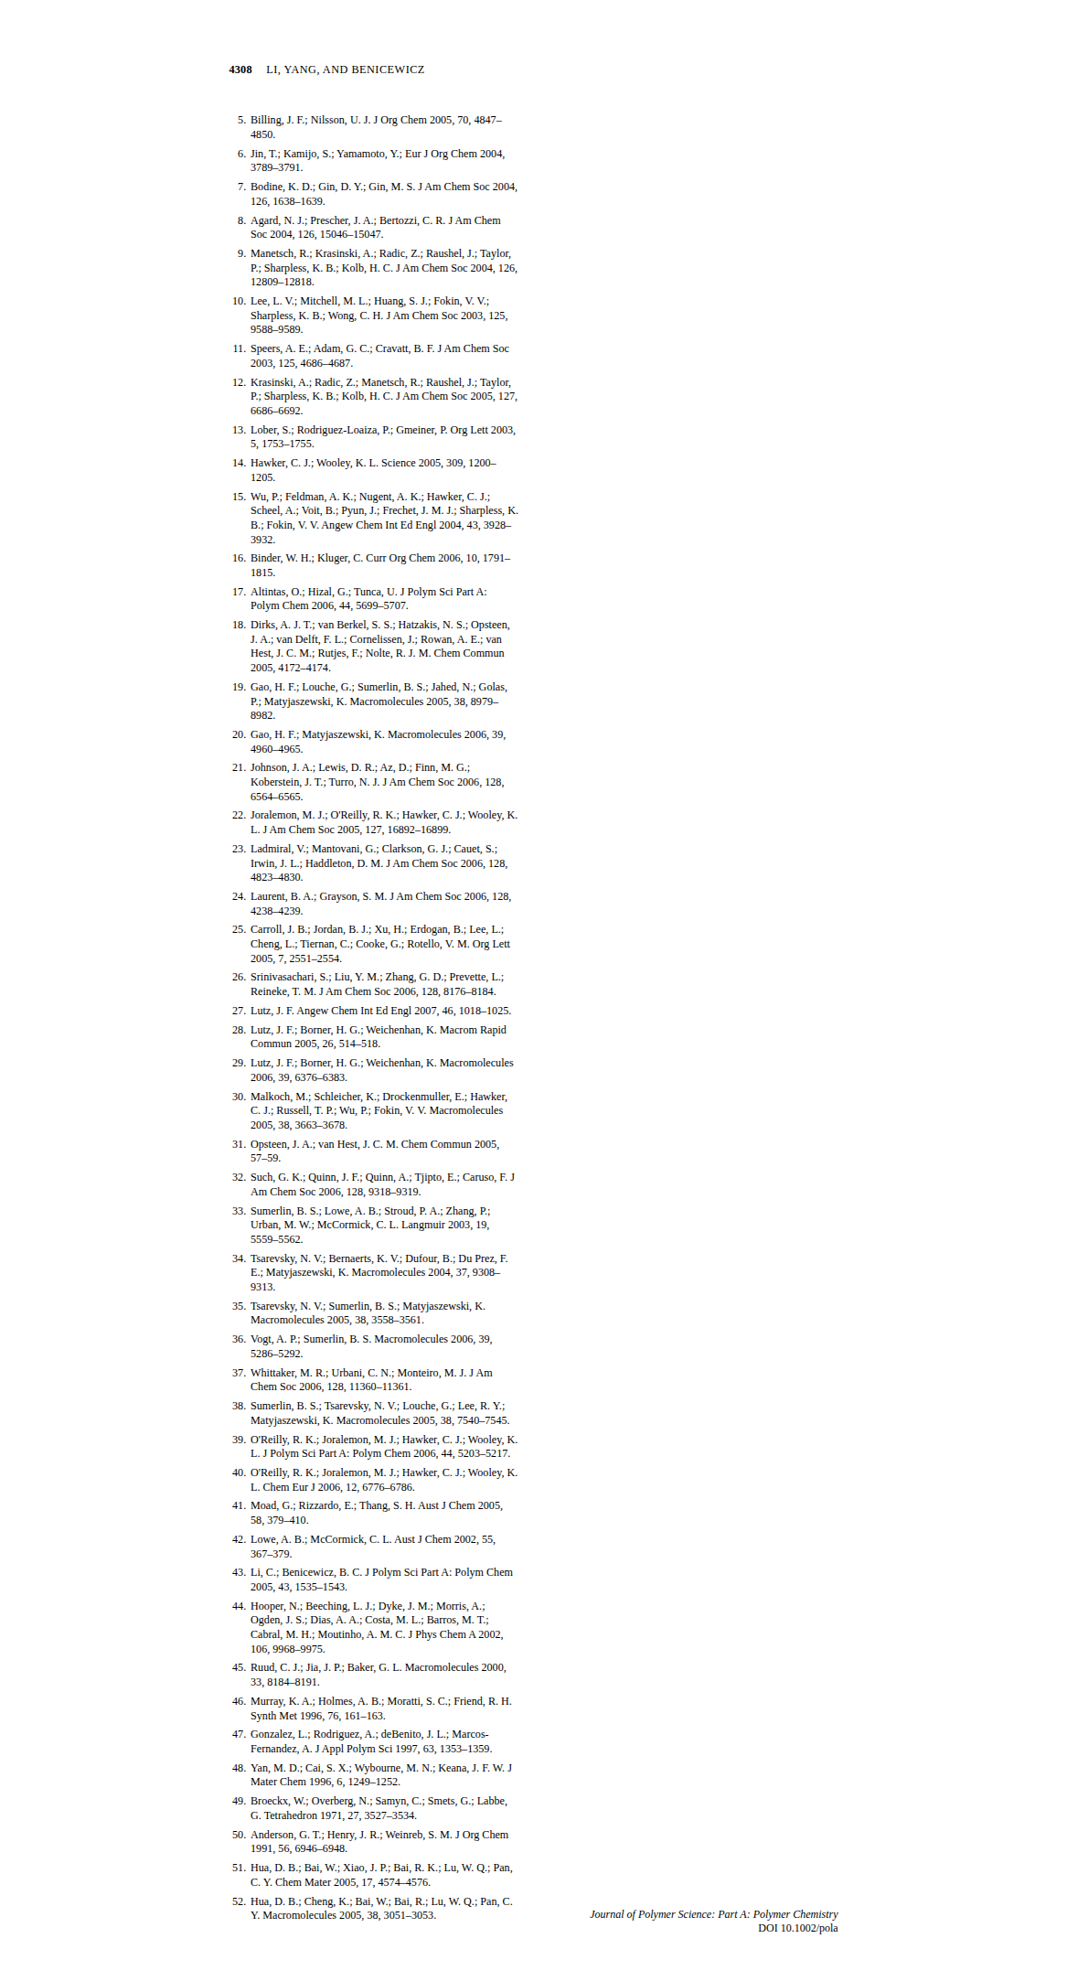4308 LI, YANG, AND BENICEWICZ
5. Billing, J. F.; Nilsson, U. J. J Org Chem 2005, 70, 4847–4850.
6. Jin, T.; Kamijo, S.; Yamamoto, Y.; Eur J Org Chem 2004, 3789–3791.
7. Bodine, K. D.; Gin, D. Y.; Gin, M. S. J Am Chem Soc 2004, 126, 1638–1639.
8. Agard, N. J.; Prescher, J. A.; Bertozzi, C. R. J Am Chem Soc 2004, 126, 15046–15047.
9. Manetsch, R.; Krasinski, A.; Radic, Z.; Raushel, J.; Taylor, P.; Sharpless, K. B.; Kolb, H. C. J Am Chem Soc 2004, 126, 12809–12818.
10. Lee, L. V.; Mitchell, M. L.; Huang, S. J.; Fokin, V. V.; Sharpless, K. B.; Wong, C. H. J Am Chem Soc 2003, 125, 9588–9589.
11. Speers, A. E.; Adam, G. C.; Cravatt, B. F. J Am Chem Soc 2003, 125, 4686–4687.
12. Krasinski, A.; Radic, Z.; Manetsch, R.; Raushel, J.; Taylor, P.; Sharpless, K. B.; Kolb, H. C. J Am Chem Soc 2005, 127, 6686–6692.
13. Lober, S.; Rodriguez-Loaiza, P.; Gmeiner, P. Org Lett 2003, 5, 1753–1755.
14. Hawker, C. J.; Wooley, K. L. Science 2005, 309, 1200–1205.
15. Wu, P.; Feldman, A. K.; Nugent, A. K.; Hawker, C. J.; Scheel, A.; Voit, B.; Pyun, J.; Frechet, J. M. J.; Sharpless, K. B.; Fokin, V. V. Angew Chem Int Ed Engl 2004, 43, 3928–3932.
16. Binder, W. H.; Kluger, C. Curr Org Chem 2006, 10, 1791–1815.
17. Altintas, O.; Hizal, G.; Tunca, U. J Polym Sci Part A: Polym Chem 2006, 44, 5699–5707.
18. Dirks, A. J. T.; van Berkel, S. S.; Hatzakis, N. S.; Opsteen, J. A.; van Delft, F. L.; Cornelissen, J.; Rowan, A. E.; van Hest, J. C. M.; Rutjes, F.; Nolte, R. J. M. Chem Commun 2005, 4172–4174.
19. Gao, H. F.; Louche, G.; Sumerlin, B. S.; Jahed, N.; Golas, P.; Matyjaszewski, K. Macromolecules 2005, 38, 8979–8982.
20. Gao, H. F.; Matyjaszewski, K. Macromolecules 2006, 39, 4960–4965.
21. Johnson, J. A.; Lewis, D. R.; Az, D.; Finn, M. G.; Koberstein, J. T.; Turro, N. J. J Am Chem Soc 2006, 128, 6564–6565.
22. Joralemon, M. J.; O'Reilly, R. K.; Hawker, C. J.; Wooley, K. L. J Am Chem Soc 2005, 127, 16892–16899.
23. Ladmiral, V.; Mantovani, G.; Clarkson, G. J.; Cauet, S.; Irwin, J. L.; Haddleton, D. M. J Am Chem Soc 2006, 128, 4823–4830.
24. Laurent, B. A.; Grayson, S. M. J Am Chem Soc 2006, 128, 4238–4239.
25. Carroll, J. B.; Jordan, B. J.; Xu, H.; Erdogan, B.; Lee, L.; Cheng, L.; Tiernan, C.; Cooke, G.; Rotello, V. M. Org Lett 2005, 7, 2551–2554.
26. Srinivasachari, S.; Liu, Y. M.; Zhang, G. D.; Prevette, L.; Reineke, T. M. J Am Chem Soc 2006, 128, 8176–8184.
27. Lutz, J. F. Angew Chem Int Ed Engl 2007, 46, 1018–1025.
28. Lutz, J. F.; Borner, H. G.; Weichenhan, K. Macrom Rapid Commun 2005, 26, 514–518.
29. Lutz, J. F.; Borner, H. G.; Weichenhan, K. Macromolecules 2006, 39, 6376–6383.
30. Malkoch, M.; Schleicher, K.; Drockenmuller, E.; Hawker, C. J.; Russell, T. P.; Wu, P.; Fokin, V. V. Macromolecules 2005, 38, 3663–3678.
31. Opsteen, J. A.; van Hest, J. C. M. Chem Commun 2005, 57–59.
32. Such, G. K.; Quinn, J. F.; Quinn, A.; Tjipto, E.; Caruso, F. J Am Chem Soc 2006, 128, 9318–9319.
33. Sumerlin, B. S.; Lowe, A. B.; Stroud, P. A.; Zhang, P.; Urban, M. W.; McCormick, C. L. Langmuir 2003, 19, 5559–5562.
34. Tsarevsky, N. V.; Bernaerts, K. V.; Dufour, B.; Du Prez, F. E.; Matyjaszewski, K. Macromolecules 2004, 37, 9308–9313.
35. Tsarevsky, N. V.; Sumerlin, B. S.; Matyjaszewski, K. Macromolecules 2005, 38, 3558–3561.
36. Vogt, A. P.; Sumerlin, B. S. Macromolecules 2006, 39, 5286–5292.
37. Whittaker, M. R.; Urbani, C. N.; Monteiro, M. J. J Am Chem Soc 2006, 128, 11360–11361.
38. Sumerlin, B. S.; Tsarevsky, N. V.; Louche, G.; Lee, R. Y.; Matyjaszewski, K. Macromolecules 2005, 38, 7540–7545.
39. O'Reilly, R. K.; Joralemon, M. J.; Hawker, C. J.; Wooley, K. L. J Polym Sci Part A: Polym Chem 2006, 44, 5203–5217.
40. O'Reilly, R. K.; Joralemon, M. J.; Hawker, C. J.; Wooley, K. L. Chem Eur J 2006, 12, 6776–6786.
41. Moad, G.; Rizzardo, E.; Thang, S. H. Aust J Chem 2005, 58, 379–410.
42. Lowe, A. B.; McCormick, C. L. Aust J Chem 2002, 55, 367–379.
43. Li, C.; Benicewicz, B. C. J Polym Sci Part A: Polym Chem 2005, 43, 1535–1543.
44. Hooper, N.; Beeching, L. J.; Dyke, J. M.; Morris, A.; Ogden, J. S.; Dias, A. A.; Costa, M. L.; Barros, M. T.; Cabral, M. H.; Moutinho, A. M. C. J Phys Chem A 2002, 106, 9968–9975.
45. Ruud, C. J.; Jia, J. P.; Baker, G. L. Macromolecules 2000, 33, 8184–8191.
46. Murray, K. A.; Holmes, A. B.; Moratti, S. C.; Friend, R. H. Synth Met 1996, 76, 161–163.
47. Gonzalez, L.; Rodriguez, A.; deBenito, J. L.; Marcos-Fernandez, A. J Appl Polym Sci 1997, 63, 1353–1359.
48. Yan, M. D.; Cai, S. X.; Wybourne, M. N.; Keana, J. F. W. J Mater Chem 1996, 6, 1249–1252.
49. Broeckx, W.; Overberg, N.; Samyn, C.; Smets, G.; Labbe, G. Tetrahedron 1971, 27, 3527–3534.
50. Anderson, G. T.; Henry, J. R.; Weinreb, S. M. J Org Chem 1991, 56, 6946–6948.
51. Hua, D. B.; Bai, W.; Xiao, J. P.; Bai, R. K.; Lu, W. Q.; Pan, C. Y. Chem Mater 2005, 17, 4574–4576.
52. Hua, D. B.; Cheng, K.; Bai, W.; Bai, R.; Lu, W. Q.; Pan, C. Y. Macromolecules 2005, 38, 3051–3053.
Journal of Polymer Science: Part A: Polymer Chemistry
DOI 10.1002/pola